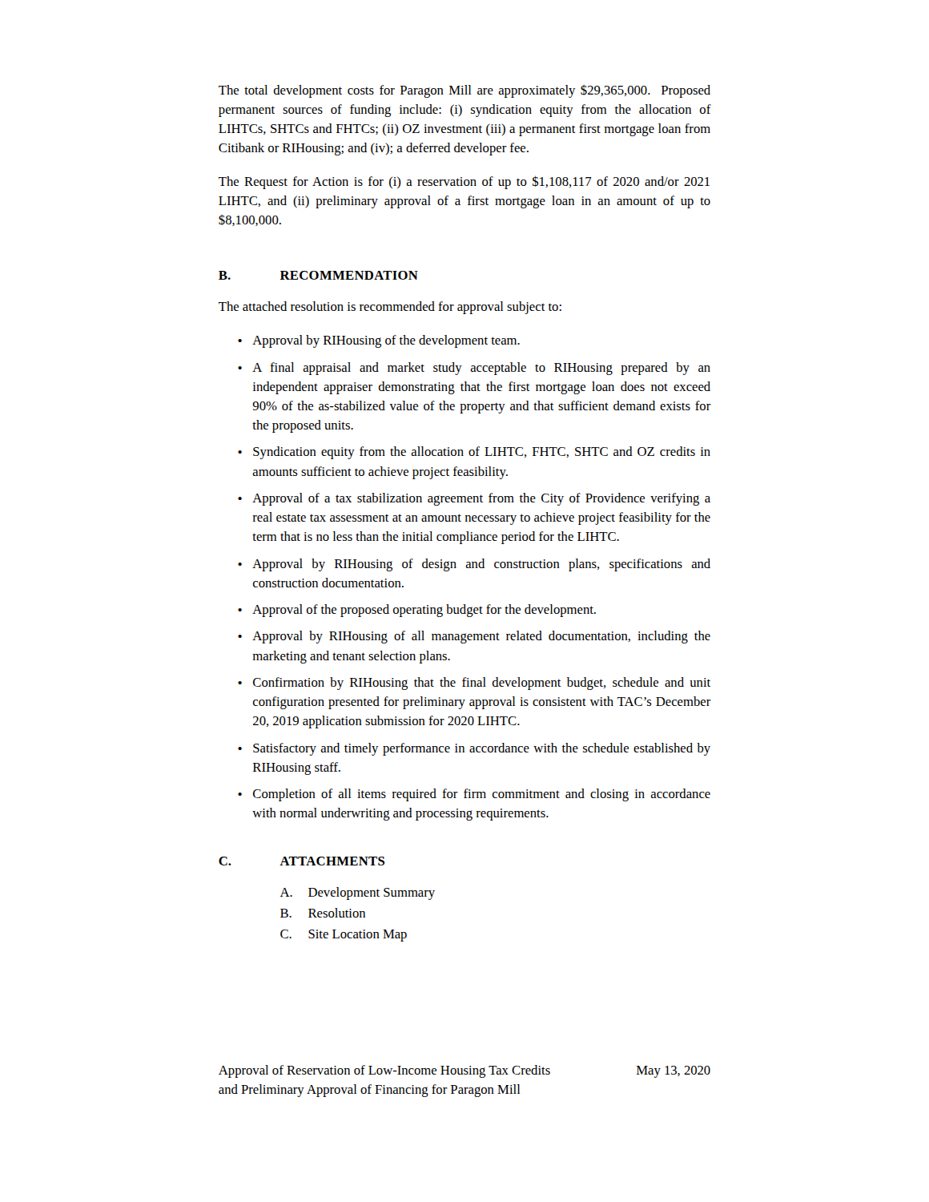The total development costs for Paragon Mill are approximately $29,365,000. Proposed permanent sources of funding include: (i) syndication equity from the allocation of LIHTCs, SHTCs and FHTCs; (ii) OZ investment (iii) a permanent first mortgage loan from Citibank or RIHousing; and (iv); a deferred developer fee.
The Request for Action is for (i) a reservation of up to $1,108,117 of 2020 and/or 2021 LIHTC, and (ii) preliminary approval of a first mortgage loan in an amount of up to $8,100,000.
B. RECOMMENDATION
The attached resolution is recommended for approval subject to:
Approval by RIHousing of the development team.
A final appraisal and market study acceptable to RIHousing prepared by an independent appraiser demonstrating that the first mortgage loan does not exceed 90% of the as-stabilized value of the property and that sufficient demand exists for the proposed units.
Syndication equity from the allocation of LIHTC, FHTC, SHTC and OZ credits in amounts sufficient to achieve project feasibility.
Approval of a tax stabilization agreement from the City of Providence verifying a real estate tax assessment at an amount necessary to achieve project feasibility for the term that is no less than the initial compliance period for the LIHTC.
Approval by RIHousing of design and construction plans, specifications and construction documentation.
Approval of the proposed operating budget for the development.
Approval by RIHousing of all management related documentation, including the marketing and tenant selection plans.
Confirmation by RIHousing that the final development budget, schedule and unit configuration presented for preliminary approval is consistent with TAC’s December 20, 2019 application submission for 2020 LIHTC.
Satisfactory and timely performance in accordance with the schedule established by RIHousing staff.
Completion of all items required for firm commitment and closing in accordance with normal underwriting and processing requirements.
C. ATTACHMENTS
A. Development Summary
B. Resolution
C. Site Location Map
Approval of Reservation of Low-Income Housing Tax Credits
and Preliminary Approval of Financing for Paragon Mill
May 13, 2020